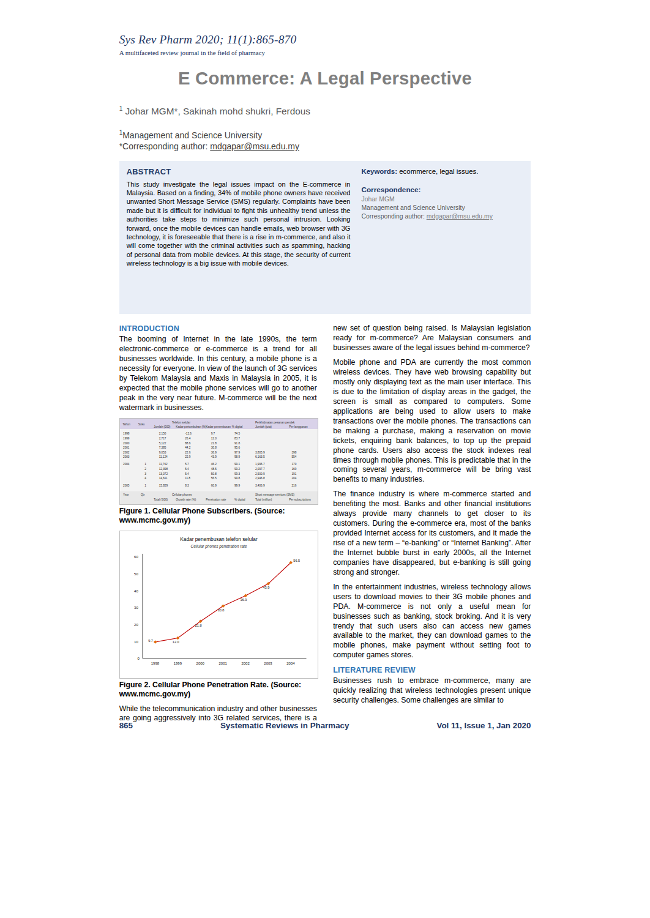Sys Rev Pharm 2020; 11(1):865-870
A multifaceted review journal in the field of pharmacy
E Commerce: A Legal Perspective
1 Johar MGM*, Sakinah mohd shukri, Ferdous
1Management and Science University
*Corresponding author: mdgapar@msu.edu.my
ABSTRACT
This study investigate the legal issues impact on the E-commerce in Malaysia. Based on a finding, 34% of mobile phone owners have received unwanted Short Message Service (SMS) regularly. Complaints have been made but it is difficult for individual to fight this unhealthy trend unless the authorities take steps to minimize such personal intrusion. Looking forward, once the mobile devices can handle emails, web browser with 3G technology, it is foreseeable that there is a rise in m-commerce, and also it will come together with the criminal activities such as spamming, hacking of personal data from mobile devices. At this stage, the security of current wireless technology is a big issue with mobile devices.
Keywords: ecommerce, legal issues.
Correspondence:
Johar MGM
Management and Science University
Corresponding author: mdgapar@msu.edu.my
Introduction
The booming of Internet in the late 1990s, the term electronic-commerce or e-commerce is a trend for all businesses worldwide. In this century, a mobile phone is a necessity for everyone. In view of the launch of 3G services by Telekom Malaysia and Maxis in Malaysia in 2005, it is expected that the mobile phone services will go to another peak in the very near future. M-commerce will be the next watermark in businesses.
Figure 1. Cellular Phone Subscribers. (Source: www.mcmc.gov.my)
Figure 2. Cellular Phone Penetration Rate. (Source: www.mcmc.gov.my)
While the telecommunication industry and other businesses are going aggressively into 3G related services, there is a new set of question being raised. Is Malaysian legislation ready for m-commerce? Are Malaysian consumers and businesses aware of the legal issues behind m-commerce?
Mobile phone and PDA are currently the most common wireless devices. They have web browsing capability but mostly only displaying text as the main user interface. This is due to the limitation of display areas in the gadget, the screen is small as compared to computers. Some applications are being used to allow users to make transactions over the mobile phones. The transactions can be making a purchase, making a reservation on movie tickets, enquiring bank balances, to top up the prepaid phone cards. Users also access the stock indexes real times through mobile phones. This is predictable that in the coming several years, m-commerce will be bring vast benefits to many industries.
The finance industry is where m-commerce started and benefiting the most. Banks and other financial institutions always provide many channels to get closer to its customers. During the e-commerce era, most of the banks provided Internet access for its customers, and it made the rise of a new term – “e-banking” or “Internet Banking”. After the Internet bubble burst in early 2000s, all the Internet companies have disappeared, but e-banking is still going strong and stronger.
In the entertainment industries, wireless technology allows users to download movies to their 3G mobile phones and PDA. M-commerce is not only a useful mean for businesses such as banking, stock broking. And it is very trendy that such users also can access new games available to the market, they can download games to the mobile phones, make payment without setting foot to computer games stores.
Literature Review
Businesses rush to embrace m-commerce, many are quickly realizing that wireless technologies present unique security challenges. Some challenges are similar to
865
Systematic Reviews in Pharmacy
Vol 11, Issue 1, Jan 2020